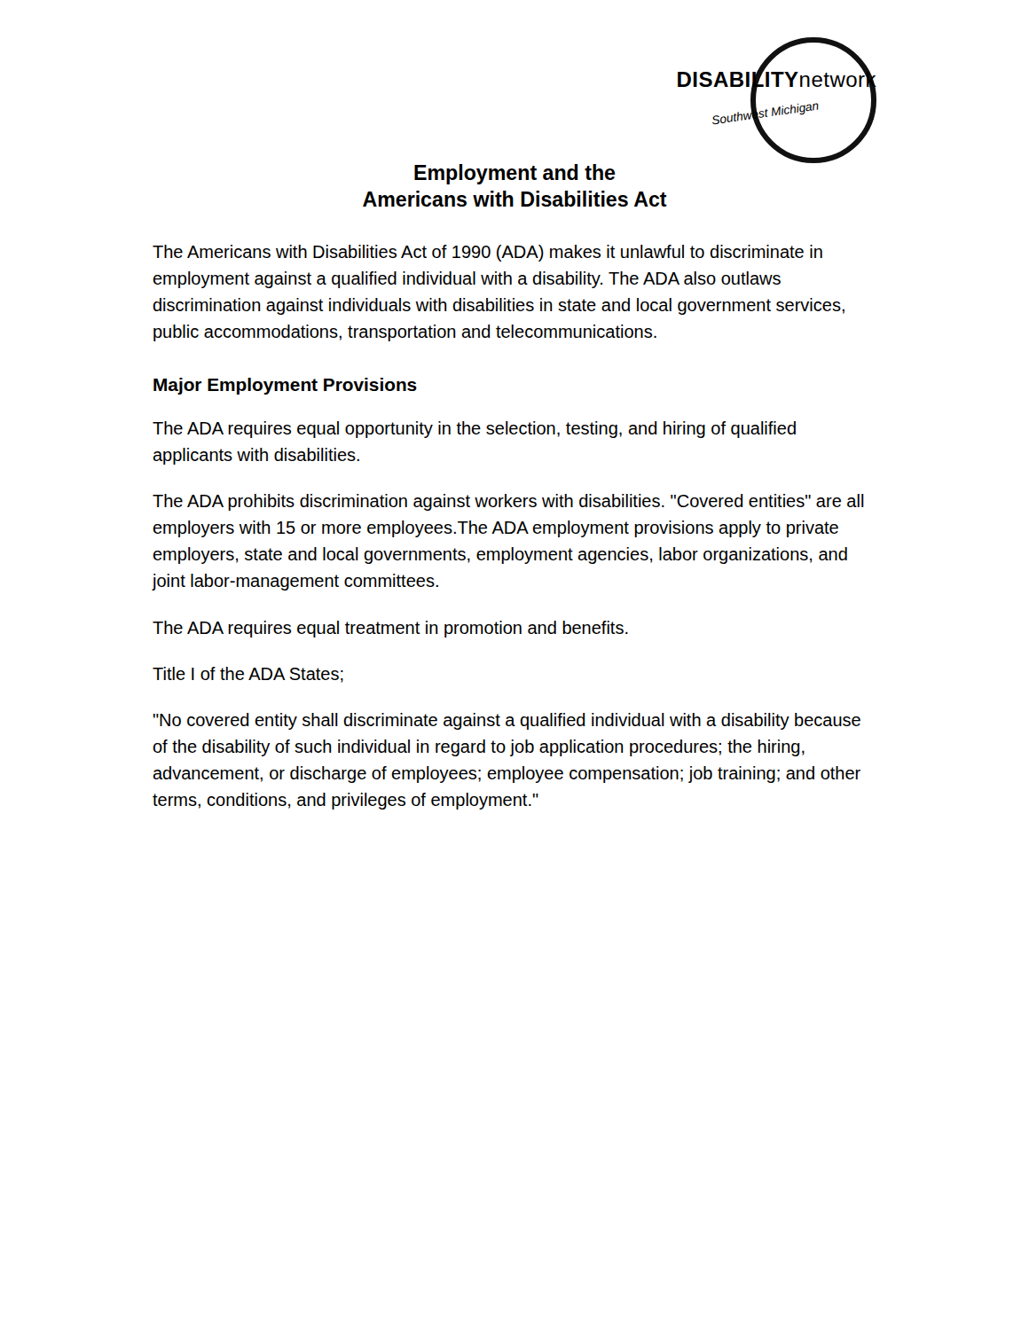DISABILITYnetwork
Southwest Michigan
Employment and the
Americans with Disabilities Act
The Americans with Disabilities Act of 1990 (ADA) makes it unlawful to discriminate in employment against a qualified individual with a disability. The ADA also outlaws discrimination against individuals with disabilities in state and local government services, public accommodations, transportation and telecommunications.
Major Employment Provisions
The ADA requires equal opportunity in the selection, testing, and hiring of qualified applicants with disabilities.
The ADA prohibits discrimination against workers with disabilities. "Covered entities" are all employers with 15 or more employees.The ADA employment provisions apply to private employers, state and local governments, employment agencies, labor organizations, and joint labor-management committees.
The ADA requires equal treatment in promotion and benefits.
Title I of the ADA States;
"No covered entity shall discriminate against a qualified individual with a disability because of the disability of such individual in regard to job application procedures; the hiring, advancement, or discharge of employees; employee compensation; job training; and other terms, conditions, and privileges of employment."